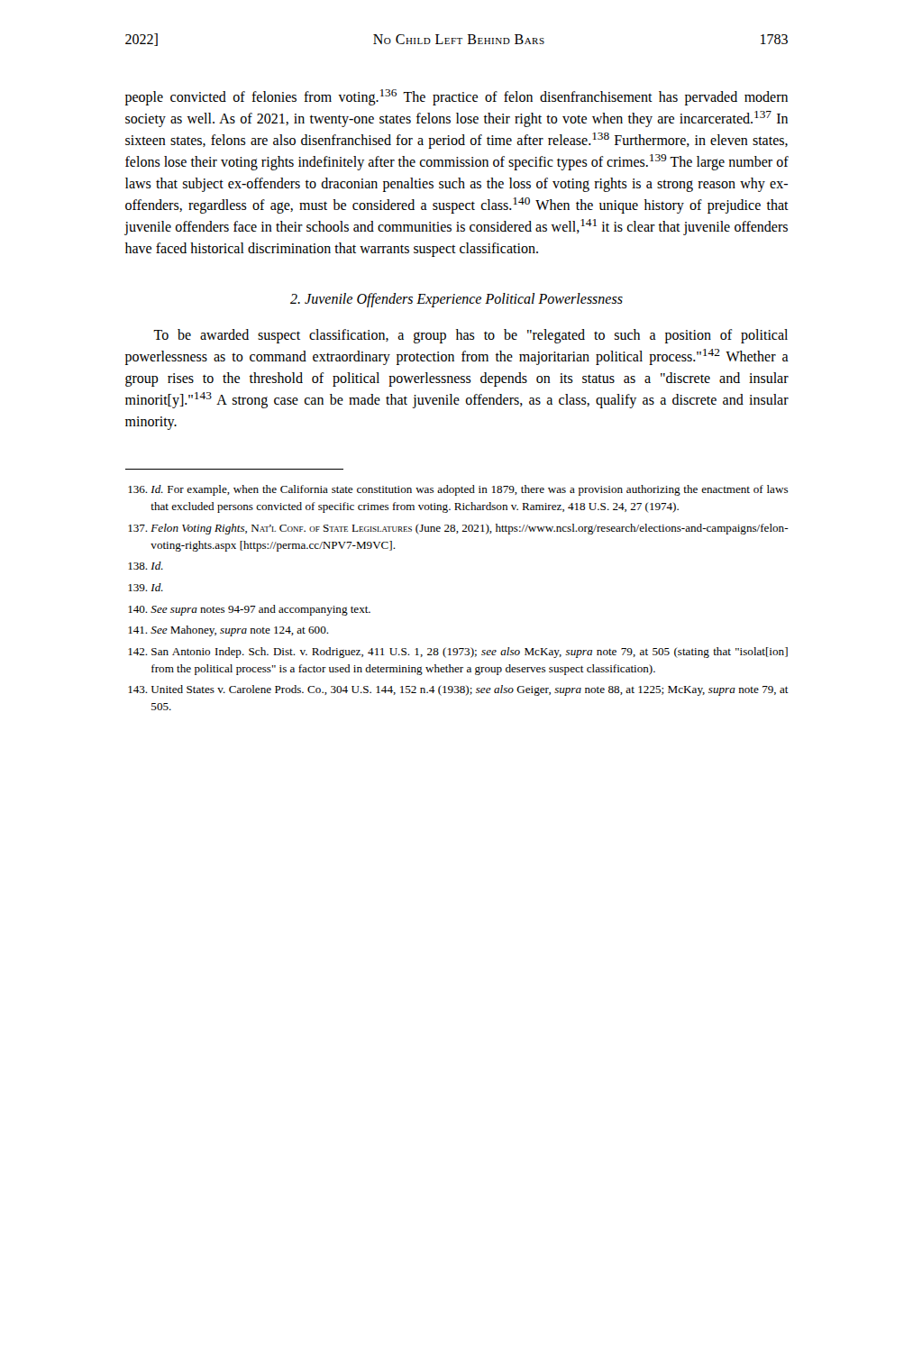2022] No Child Left Behind Bars 1783
people convicted of felonies from voting.136 The practice of felon disenfranchisement has pervaded modern society as well. As of 2021, in twenty-one states felons lose their right to vote when they are incarcerated.137 In sixteen states, felons are also disenfranchised for a period of time after release.138 Furthermore, in eleven states, felons lose their voting rights indefinitely after the commission of specific types of crimes.139 The large number of laws that subject ex-offenders to draconian penalties such as the loss of voting rights is a strong reason why ex-offenders, regardless of age, must be considered a suspect class.140 When the unique history of prejudice that juvenile offenders face in their schools and communities is considered as well,141 it is clear that juvenile offenders have faced historical discrimination that warrants suspect classification.
2. Juvenile Offenders Experience Political Powerlessness
To be awarded suspect classification, a group has to be "relegated to such a position of political powerlessness as to command extraordinary protection from the majoritarian political process."142 Whether a group rises to the threshold of political powerlessness depends on its status as a "discrete and insular minorit[y]."143 A strong case can be made that juvenile offenders, as a class, qualify as a discrete and insular minority.
Id. For example, when the California state constitution was adopted in 1879, there was a provision authorizing the enactment of laws that excluded persons convicted of specific crimes from voting. Richardson v. Ramirez, 418 U.S. 24, 27 (1974).
Felon Voting Rights, Nat'l Conf. of State Legislatures (June 28, 2021), https://www.ncsl.org/research/elections-and-campaigns/felon-voting-rights.aspx [https://perma.cc/NPV7-M9VC].
Id.
Id.
See supra notes 94-97 and accompanying text.
See Mahoney, supra note 124, at 600.
San Antonio Indep. Sch. Dist. v. Rodriguez, 411 U.S. 1, 28 (1973); see also McKay, supra note 79, at 505 (stating that "isolat[ion] from the political process" is a factor used in determining whether a group deserves suspect classification).
United States v. Carolene Prods. Co., 304 U.S. 144, 152 n.4 (1938); see also Geiger, supra note 88, at 1225; McKay, supra note 79, at 505.